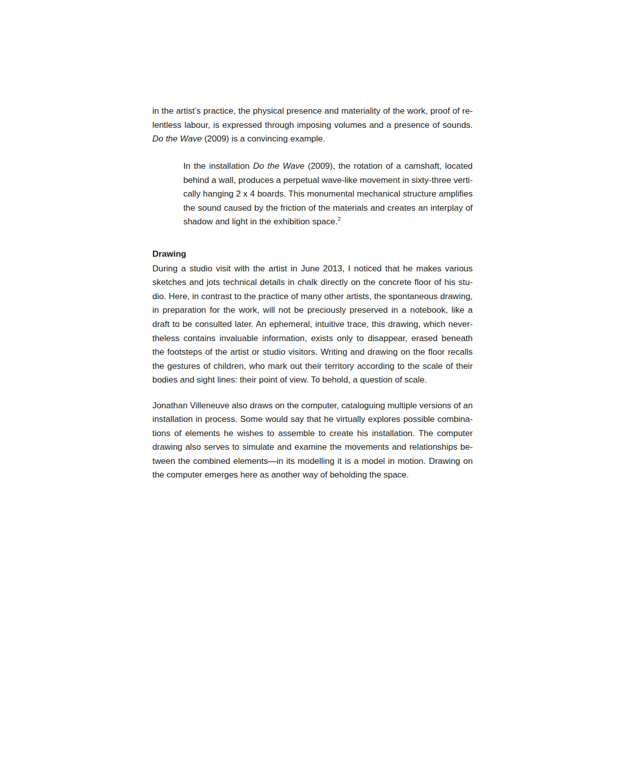in the artist’s practice, the physical presence and materiality of the work, proof of relentless labour, is expressed through imposing volumes and a presence of sounds. Do the Wave (2009) is a convincing example.
In the installation Do the Wave (2009), the rotation of a camshaft, located behind a wall, produces a perpetual wave-like movement in sixty-three vertically hanging 2 x 4 boards. This monumental mechanical structure amplifies the sound caused by the friction of the materials and creates an interplay of shadow and light in the exhibition space.2
Drawing
During a studio visit with the artist in June 2013, I noticed that he makes various sketches and jots technical details in chalk directly on the concrete floor of his studio. Here, in contrast to the practice of many other artists, the spontaneous drawing, in preparation for the work, will not be preciously preserved in a notebook, like a draft to be consulted later. An ephemeral, intuitive trace, this drawing, which nevertheless contains invaluable information, exists only to disappear, erased beneath the footsteps of the artist or studio visitors. Writing and drawing on the floor recalls the gestures of children, who mark out their territory according to the scale of their bodies and sight lines: their point of view. To behold, a question of scale.
Jonathan Villeneuve also draws on the computer, cataloguing multiple versions of an installation in process. Some would say that he virtually explores possible combinations of elements he wishes to assemble to create his installation. The computer drawing also serves to simulate and examine the movements and relationships between the combined elements—in its modelling it is a model in motion. Drawing on the computer emerges here as another way of beholding the space.